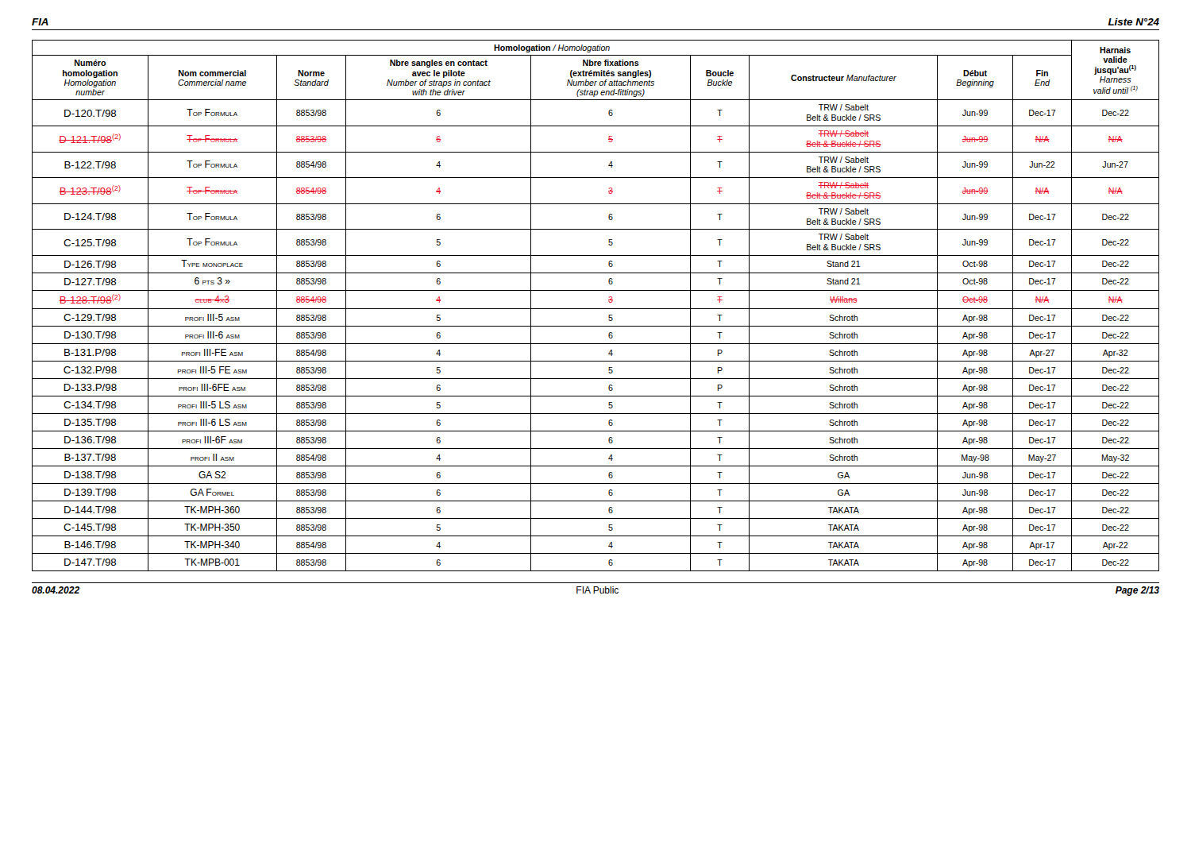FIA
Liste N°24
| Homologation / Homologation | Harnais valide jusqu'au (1) Harness valid until (1) |
| --- | --- |
| Numéro homologation Homologation number | Nom commercial Commercial name | Norme Standard | Nbre sangles en contact avec le pilote Number of straps in contact with the driver | Nbre fixations (extrémités sangles) Number of attachments (strap end-fittings) | Boucle Buckle | Constructeur Manufacturer | Début Beginning | Fin End |
| D-120.T/98 | Top Formula | 8853/98 | 6 | 6 | T | TRW / Sabelt Belt & Buckle / SRS | Jun-99 | Dec-17 | Dec-22 |
| D-121.T/98 (2) | Top Formula | 8853/98 | 6 | 5 | T | TRW / Sabelt Belt & Buckle / SRS | Jun-99 | N/A | N/A |
| B-122.T/98 | Top Formula | 8854/98 | 4 | 4 | T | TRW / Sabelt Belt & Buckle / SRS | Jun-99 | Jun-22 | Jun-27 |
| B-123.T/98 (2) | Top Formula | 8854/98 | 4 | 3 | T | TRW / Sabelt Belt & Buckle / SRS | Jun-99 | N/A | N/A |
| D-124.T/98 | Top Formula | 8853/98 | 6 | 6 | T | TRW / Sabelt Belt & Buckle / SRS | Jun-99 | Dec-17 | Dec-22 |
| C-125.T/98 | Top Formula | 8853/98 | 5 | 5 | T | TRW / Sabelt Belt & Buckle / SRS | Jun-99 | Dec-17 | Dec-22 |
| D-126.T/98 | Type monoplace | 8853/98 | 6 | 6 | T | Stand 21 | Oct-98 | Dec-17 | Dec-22 |
| D-127.T/98 | 6 pts 3 » | 8853/98 | 6 | 6 | T | Stand 21 | Oct-98 | Dec-17 | Dec-22 |
| B-128.T/98 (2) | club 4x3 | 8854/98 | 4 | 3 | T | Willans | Oct-98 | N/A | N/A |
| C-129.T/98 | profi III-5 asm | 8853/98 | 5 | 5 | T | Schroth | Apr-98 | Dec-17 | Dec-22 |
| D-130.T/98 | profi III-6 asm | 8853/98 | 6 | 6 | T | Schroth | Apr-98 | Dec-17 | Dec-22 |
| B-131.P/98 | profi III-FE asm | 8854/98 | 4 | 4 | P | Schroth | Apr-98 | Apr-27 | Apr-32 |
| C-132.P/98 | profi III-5 FE asm | 8853/98 | 5 | 5 | P | Schroth | Apr-98 | Dec-17 | Dec-22 |
| D-133.P/98 | profi III-6FE asm | 8853/98 | 6 | 6 | P | Schroth | Apr-98 | Dec-17 | Dec-22 |
| C-134.T/98 | profi III-5 LS asm | 8853/98 | 5 | 5 | T | Schroth | Apr-98 | Dec-17 | Dec-22 |
| D-135.T/98 | profi III-6 LS asm | 8853/98 | 6 | 6 | T | Schroth | Apr-98 | Dec-17 | Dec-22 |
| D-136.T/98 | profi III-6F asm | 8853/98 | 6 | 6 | T | Schroth | Apr-98 | Dec-17 | Dec-22 |
| B-137.T/98 | profi II asm | 8854/98 | 4 | 4 | T | Schroth | May-98 | May-27 | May-32 |
| D-138.T/98 | GA S2 | 8853/98 | 6 | 6 | T | GA | Jun-98 | Dec-17 | Dec-22 |
| D-139.T/98 | GA Formel | 8853/98 | 6 | 6 | T | GA | Jun-98 | Dec-17 | Dec-22 |
| D-144.T/98 | TK-MPH-360 | 8853/98 | 6 | 6 | T | TAKATA | Apr-98 | Dec-17 | Dec-22 |
| C-145.T/98 | TK-MPH-350 | 8853/98 | 5 | 5 | T | TAKATA | Apr-98 | Dec-17 | Dec-22 |
| B-146.T/98 | TK-MPH-340 | 8854/98 | 4 | 4 | T | TAKATA | Apr-98 | Apr-17 | Apr-22 |
| D-147.T/98 | TK-MPB-001 | 8853/98 | 6 | 6 | T | TAKATA | Apr-98 | Dec-17 | Dec-22 |
08.04.2022
FIA Public
Page 2/13